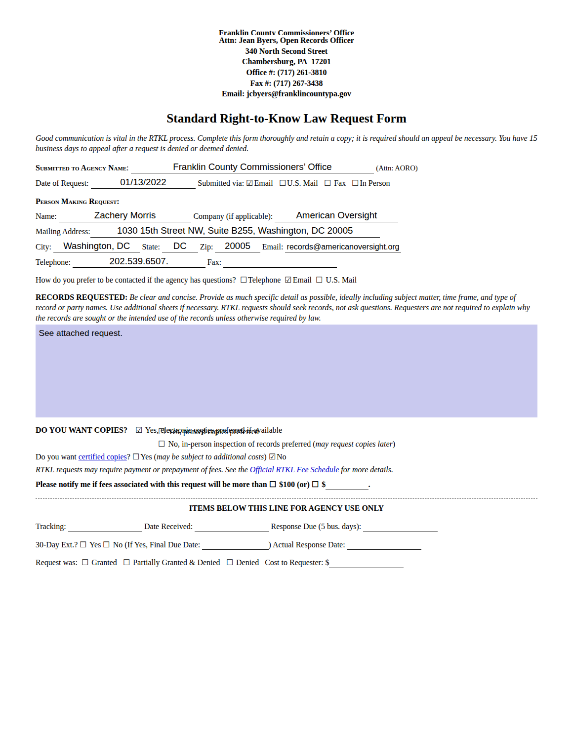Franklin County Commissioners’ Office Attn: Jean Byers, Open Records Officer
340 North Second Street
Chambersburg, PA 17201
Office #: (717) 261-3810
Fax #: (717) 267-3438
Email: jcbyers@franklincountypa.gov
Standard Right-to-Know Law Request Form
Good communication is vital in the RTKL process. Complete this form thoroughly and retain a copy; it is required should an appeal be necessary. You have 15 business days to appeal after a request is denied or deemed denied.
Submitted to Agency Name: Franklin County Commissioners’ Office (Attn: AORO)
Date of Request: 01/13/2022 Submitted via: ☑Email ☐U.S. Mail ☐ Fax ☐In Person
Person Making Request:
Name: Zachery Morris Company (if applicable): American Oversight
Mailing Address:1030 15th Street NW, Suite B255, Washington, DC 20005
City: Washington, DC State: DC Zip: 20005 Email: records@americanoversight.org
Telephone: 202.539.6507. Fax:
How do you prefer to be contacted if the agency has questions? ☐Telephone ☑Email ☐ U.S. Mail
RECORDS REQUESTED: Be clear and concise. Provide as much specific detail as possible, ideally including subject matter, time frame, and type of record or party names. Use additional sheets if necessary. RTKL requests should seek records, not ask questions. Requesters are not required to explain why the records are sought or the intended use of the records unless otherwise required by law.
See attached request.
DO YOU WANT COPIES? ☑ Yes, electronic copies preferred if available
☐ Yes, printed copies preferred
☐ No, in-person inspection of records preferred (may request copies later)
Do you want certified copies? ☐Yes (may be subject to additional costs) ☑No
RTKL requests may require payment or prepayment of fees. See the Official RTKL Fee Schedule for more details.
Please notify me if fees associated with this request will be more than ☐ $100 (or) ☐ $ .
ITEMS BELOW THIS LINE FOR AGENCY USE ONLY
Tracking: Date Received: Response Due (5 bus. days):
30-Day Ext.? ☐ Yes ☐ No (If Yes, Final Due Date: ) Actual Response Date:
Request was: ☐ Granted ☐ Partially Granted & Denied ☐ Denied Cost to Requester: $